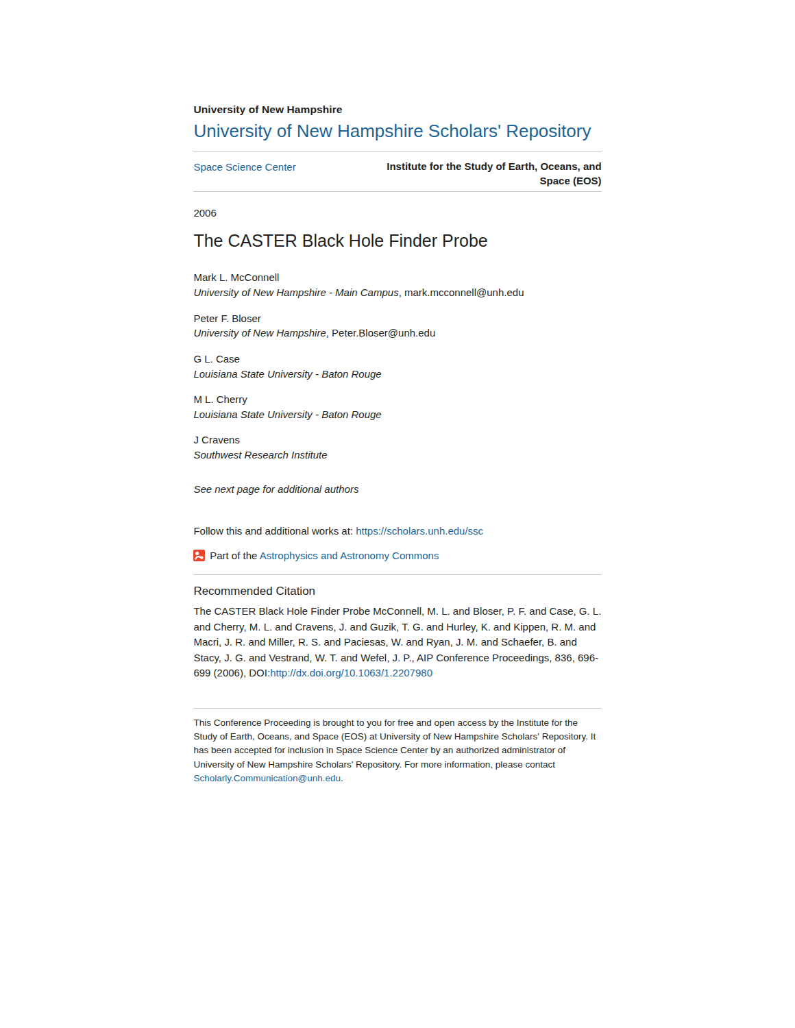University of New Hampshire
University of New Hampshire Scholars' Repository
Space Science Center
Institute for the Study of Earth, Oceans, and Space (EOS)
2006
The CASTER Black Hole Finder Probe
Mark L. McConnell University of New Hampshire - Main Campus, mark.mcconnell@unh.edu
Peter F. Bloser University of New Hampshire, Peter.Bloser@unh.edu
G L. Case Louisiana State University - Baton Rouge
M L. Cherry Louisiana State University - Baton Rouge
J Cravens Southwest Research Institute
See next page for additional authors
Follow this and additional works at: https://scholars.unh.edu/ssc
Part of the Astrophysics and Astronomy Commons
Recommended Citation
The CASTER Black Hole Finder Probe McConnell, M. L. and Bloser, P. F. and Case, G. L. and Cherry, M. L. and Cravens, J. and Guzik, T. G. and Hurley, K. and Kippen, R. M. and Macri, J. R. and Miller, R. S. and Paciesas, W. and Ryan, J. M. and Schaefer, B. and Stacy, J. G. and Vestrand, W. T. and Wefel, J. P., AIP Conference Proceedings, 836, 696-699 (2006), DOI:http://dx.doi.org/10.1063/1.2207980
This Conference Proceeding is brought to you for free and open access by the Institute for the Study of Earth, Oceans, and Space (EOS) at University of New Hampshire Scholars' Repository. It has been accepted for inclusion in Space Science Center by an authorized administrator of University of New Hampshire Scholars' Repository. For more information, please contact Scholarly.Communication@unh.edu.